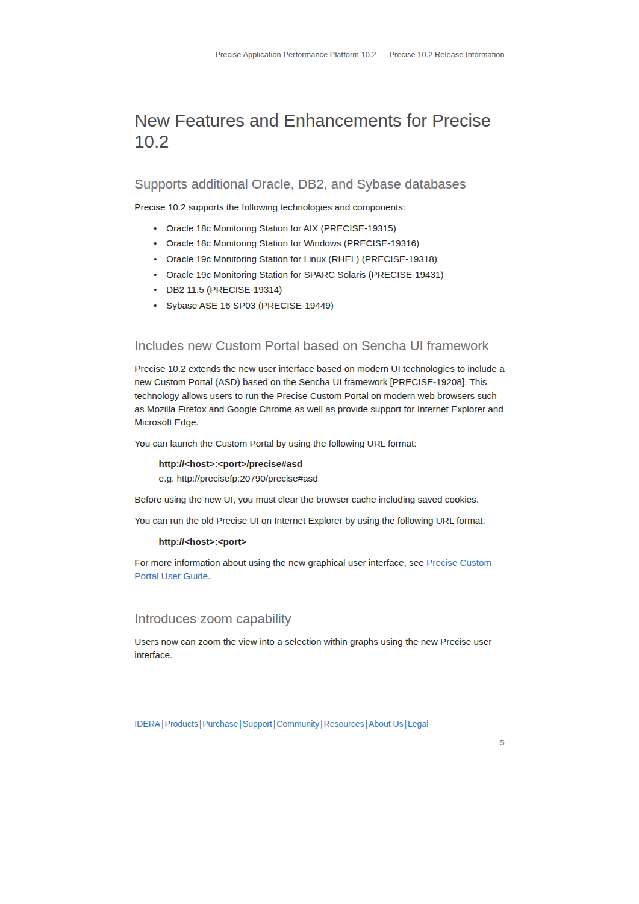Precise Application Performance Platform 10.2 – Precise 10.2 Release Information
New Features and Enhancements for Precise 10.2
Supports additional Oracle, DB2, and Sybase databases
Precise 10.2 supports the following technologies and components:
Oracle 18c Monitoring Station for AIX (PRECISE-19315)
Oracle 18c Monitoring Station for Windows (PRECISE-19316)
Oracle 19c Monitoring Station for Linux (RHEL) (PRECISE-19318)
Oracle 19c Monitoring Station for SPARC Solaris (PRECISE-19431)
DB2 11.5 (PRECISE-19314)
Sybase ASE 16 SP03 (PRECISE-19449)
Includes new Custom Portal based on Sencha UI framework
Precise 10.2 extends the new user interface based on modern UI technologies to include a new Custom Portal (ASD) based on the Sencha UI framework [PRECISE-19208]. This technology allows users to run the Precise Custom Portal on modern web browsers such as Mozilla Firefox and Google Chrome as well as provide support for Internet Explorer and Microsoft Edge.
You can launch the Custom Portal by using the following URL format:
http://<host>:<port>/precise#asd e.g. http://precisefp:20790/precise#asd
Before using the new UI, you must clear the browser cache including saved cookies.
You can run the old Precise UI on Internet Explorer by using the following URL format:
http://<host>:<port>
For more information about using the new graphical user interface, see Precise Custom Portal User Guide.
Introduces zoom capability
Users now can zoom the view into a selection within graphs using the new Precise user interface.
IDERA|Products|Purchase|Support|Community|Resources|About Us|Legal
5